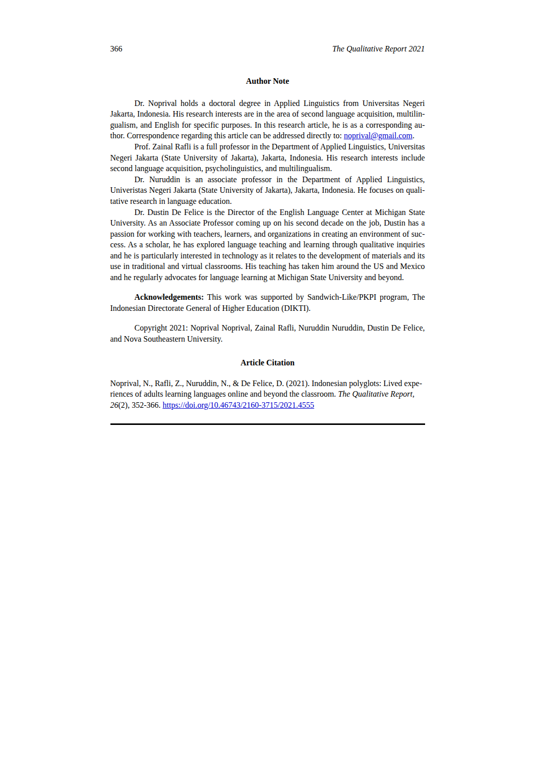366 The Qualitative Report 2021
Author Note
Dr. Noprival holds a doctoral degree in Applied Linguistics from Universitas Negeri Jakarta, Indonesia. His research interests are in the area of second language acquisition, multilingualism, and English for specific purposes. In this research article, he is as a corresponding author. Correspondence regarding this article can be addressed directly to: noprival@gmail.com.
Prof. Zainal Rafli is a full professor in the Department of Applied Linguistics, Universitas Negeri Jakarta (State University of Jakarta), Jakarta, Indonesia. His research interests include second language acquisition, psycholinguistics, and multilingualism.
Dr. Nuruddin is an associate professor in the Department of Applied Linguistics, Univeristas Negeri Jakarta (State University of Jakarta), Jakarta, Indonesia. He focuses on qualitative research in language education.
Dr. Dustin De Felice is the Director of the English Language Center at Michigan State University. As an Associate Professor coming up on his second decade on the job, Dustin has a passion for working with teachers, learners, and organizations in creating an environment of success. As a scholar, he has explored language teaching and learning through qualitative inquiries and he is particularly interested in technology as it relates to the development of materials and its use in traditional and virtual classrooms. His teaching has taken him around the US and Mexico and he regularly advocates for language learning at Michigan State University and beyond.
Acknowledgements: This work was supported by Sandwich-Like/PKPI program, The Indonesian Directorate General of Higher Education (DIKTI).
Copyright 2021: Noprival Noprival, Zainal Rafli, Nuruddin Nuruddin, Dustin De Felice, and Nova Southeastern University.
Article Citation
Noprival, N., Rafli, Z., Nuruddin, N., & De Felice, D. (2021). Indonesian polyglots: Lived experiences of adults learning languages online and beyond the classroom. The Qualitative Report, 26(2), 352-366. https://doi.org/10.46743/2160-3715/2021.4555